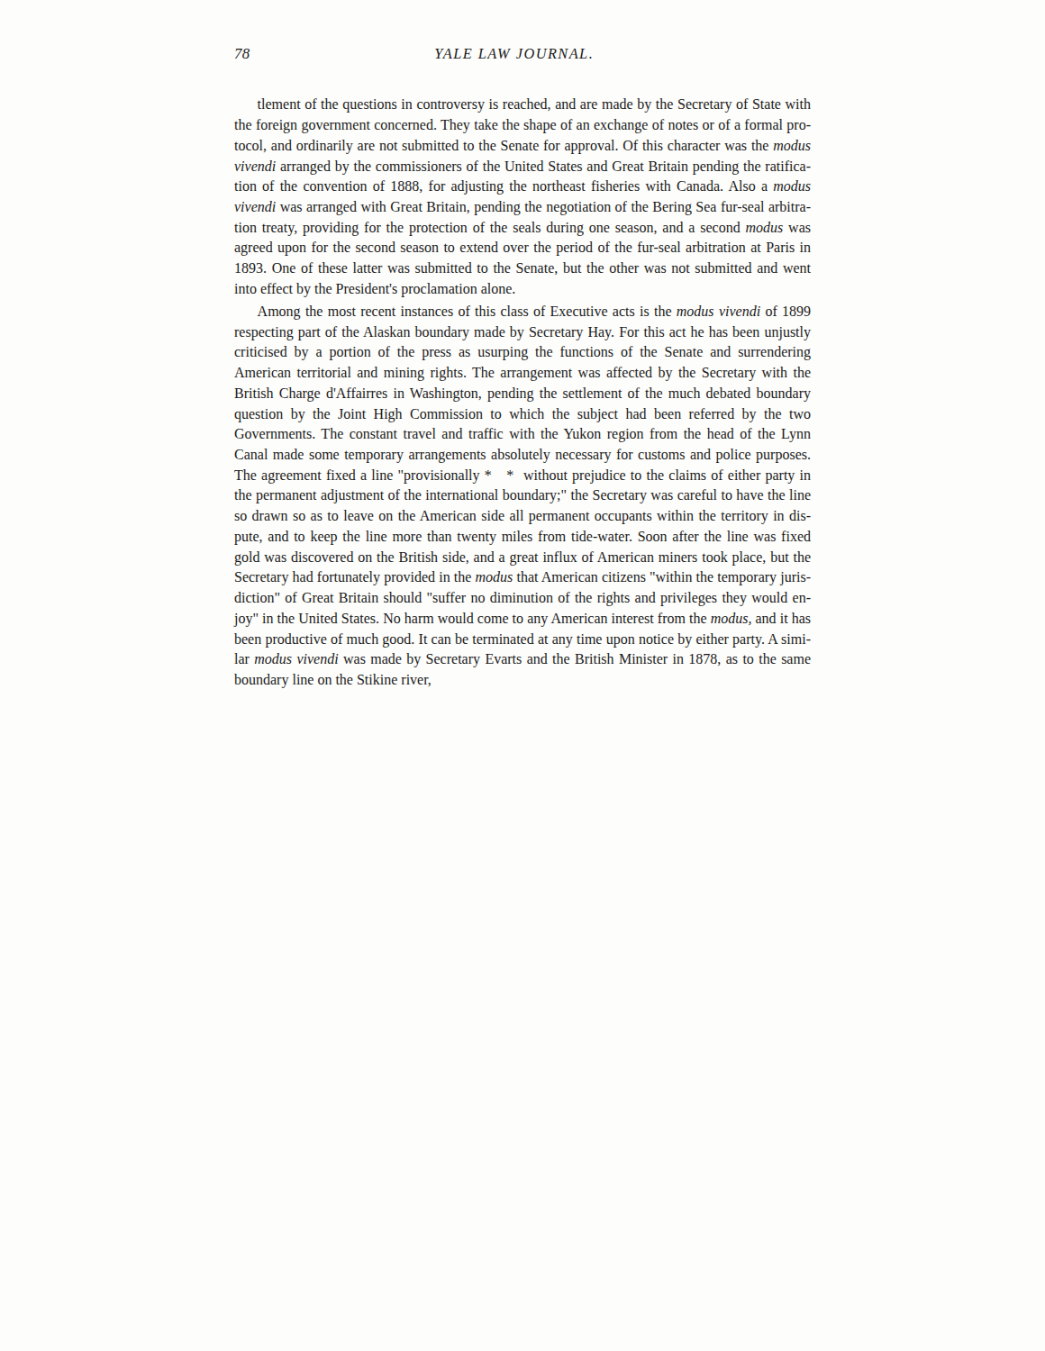78 YALE LAW JOURNAL.
tlement of the questions in controversy is reached, and are made by the Secretary of State with the foreign government concerned. They take the shape of an exchange of notes or of a formal protocol, and ordinarily are not submitted to the Senate for approval. Of this character was the modus vivendi arranged by the commissioners of the United States and Great Britain pending the ratification of the convention of 1888, for adjusting the northeast fisheries with Canada. Also a modus vivendi was arranged with Great Britain, pending the negotiation of the Bering Sea fur-seal arbitration treaty, providing for the protection of the seals during one season, and a second modus was agreed upon for the second season to extend over the period of the fur-seal arbitration at Paris in 1893. One of these latter was submitted to the Senate, but the other was not submitted and went into effect by the President's proclamation alone.
Among the most recent instances of this class of Executive acts is the modus vivendi of 1899 respecting part of the Alaskan boundary made by Secretary Hay. For this act he has been unjustly criticised by a portion of the press as usurping the functions of the Senate and surrendering American territorial and mining rights. The arrangement was affected by the Secretary with the British Charge d'Affairres in Washington, pending the settlement of the much debated boundary question by the Joint High Commission to which the subject had been referred by the two Governments. The constant travel and traffic with the Yukon region from the head of the Lynn Canal made some temporary arrangements absolutely necessary for customs and police purposes. The agreement fixed a line "provisionally * * without prejudice to the claims of either party in the permanent adjustment of the international boundary;" the Secretary was careful to have the line so drawn so as to leave on the American side all permanent occupants within the territory in dispute, and to keep the line more than twenty miles from tide-water. Soon after the line was fixed gold was discovered on the British side, and a great influx of American miners took place, but the Secretary had fortunately provided in the modus that American citizens "within the temporary jurisdiction" of Great Britain should "suffer no diminution of the rights and privileges they would enjoy" in the United States. No harm would come to any American interest from the modus, and it has been productive of much good. It can be terminated at any time upon notice by either party. A similar modus vivendi was made by Secretary Evarts and the British Minister in 1878, as to the same boundary line on the Stikine river,